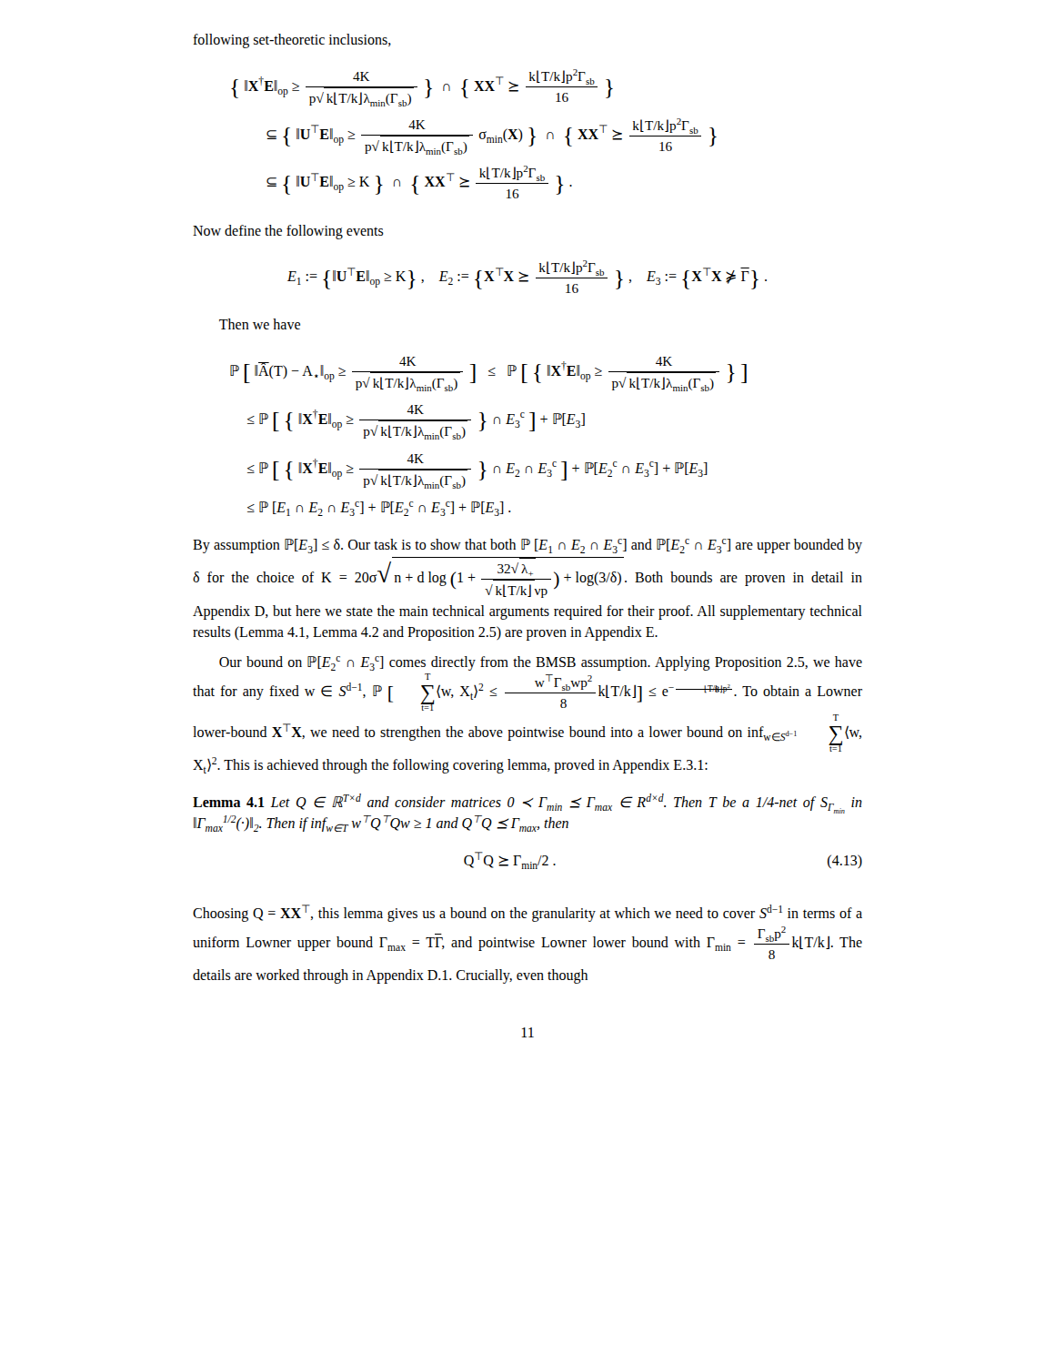following set-theoretic inclusions,
{ ‖X†E‖op ≥ 4K p√k⌊T/k⌋λmin(Γsb) } ∩ { XX⊤ ⪰ k⌊T/k⌋p2Γsb 16 } ⊆ { ‖U⊤E‖op ≥ 4K p√k⌊T/k⌋λmin(Γsb) σmin(X) } ∩ { XX⊤ ⪰ k⌊T/k⌋p2Γsb 16 } ⊆ { ‖U⊤E‖op ≥ K } ∩ { XX⊤ ⪰ k⌊T/k⌋p2Γsb 16 } .
Now define the following events
E1 := {‖U⊤E‖op ≥ K} , E2 := {X⊤X ⪰ k⌊T/k⌋p2Γsb 16 } , E3 := {X⊤X ⋡ Γ} .
Then we have
ℙ [ ‖Â(T) − A⋆‖op ≥ 4K p√k⌊T/k⌋λmin(Γsb) ] ≤ ℙ [ { ‖X†E‖op ≥ 4K p√k⌊T/k⌋λmin(Γsb) } ] ≤ ℙ [ { ‖X†E‖op ≥ 4K p√k⌊T/k⌋λmin(Γsb) } ∩ E3c ] + ℙ[E3] ≤ ℙ [ { ‖X†E‖op ≥ 4K p√k⌊T/k⌋λmin(Γsb) } ∩ E2 ∩ E3c ] + ℙ[E2c ∩ E3c] + ℙ[E3] ≤ ℙ [E1 ∩ E2 ∩ E3c] + ℙ[E2c ∩ E3c] + ℙ[E3] .
By assumption ℙ[E3] ≤ δ. Our task is to show that both ℙ [E1 ∩ E2 ∩ E3c] and ℙ[E2c ∩ E3c] are upper bounded by δ for the choice of K = 20σ√n + d log (1 + 32√λ+√k⌊T/k⌋νp) + log(3/δ). Both bounds are proven in detail in Appendix D, but here we state the main technical arguments required for their proof. All supplementary technical results (Lemma 4.1, Lemma 4.2 and Proposition 2.5) are proven in Appendix E.
Our bound on ℙ[E2c ∩ E3c] comes directly from the BMSB assumption. Applying Proposition 2.5, we have that for any fixed w ∈ Sd−1, ℙ [T∑t=1⟨w, Xt⟩2 ≤ w⊤Γsbwp28k⌊T/k⌋] ≤ e−⌊T/k⌋p28. To obtain a Lowner lower-bound X⊤X, we need to strengthen the above pointwise bound into a lower bound on infw∈Sd−1 T∑t=1⟨w, Xt⟩2. This is achieved through the following covering lemma, proved in Appendix E.3.1:
Lemma 4.1 Let Q ∈ ℝT×d and consider matrices 0 ≺ Γmin ⪯ Γmax ∈ Rd×d. Then T be a 1/4-net of SΓmin in ‖Γmax1/2(·)‖2. Then if infw∈T w⊤Q⊤Qw ≥ 1 and Q⊤Q ⪯ Γmax, then
Q⊤Q ⪰ Γmin/2 . (4.13)
Choosing Q = XX⊤, this lemma gives us a bound on the granularity at which we need to cover Sd−1 in terms of a uniform Lowner upper bound Γmax = TΓ, and pointwise Lowner lower bound with Γmin = Γsbp28k⌊T/k⌋. The details are worked through in Appendix D.1. Crucially, even though
11